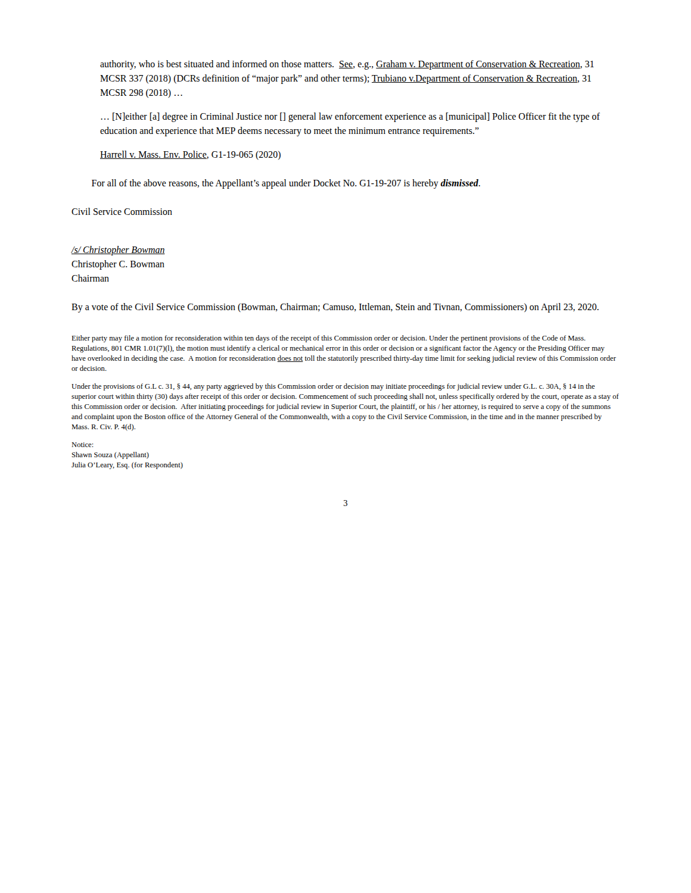authority, who is best situated and informed on those matters. See, e.g., Graham v. Department of Conservation & Recreation, 31 MCSR 337 (2018) (DCRs definition of “major park” and other terms); Trubiano v.Department of Conservation & Recreation, 31 MCSR 298 (2018) …
… [N]either [a] degree in Criminal Justice nor [] general law enforcement experience as a [municipal] Police Officer fit the type of education and experience that MEP deems necessary to meet the minimum entrance requirements.”
Harrell v. Mass. Env. Police, G1-19-065 (2020)
For all of the above reasons, the Appellant’s appeal under Docket No. G1-19-207 is hereby dismissed.
Civil Service Commission
/s/ Christopher Bowman
Christopher C. Bowman
Chairman
By a vote of the Civil Service Commission (Bowman, Chairman; Camuso, Ittleman, Stein and Tivnan, Commissioners) on April 23, 2020.
Either party may file a motion for reconsideration within ten days of the receipt of this Commission order or decision. Under the pertinent provisions of the Code of Mass. Regulations, 801 CMR 1.01(7)(l), the motion must identify a clerical or mechanical error in this order or decision or a significant factor the Agency or the Presiding Officer may have overlooked in deciding the case. A motion for reconsideration does not toll the statutorily prescribed thirty-day time limit for seeking judicial review of this Commission order or decision.
Under the provisions of G.L c. 31, § 44, any party aggrieved by this Commission order or decision may initiate proceedings for judicial review under G.L. c. 30A, § 14 in the superior court within thirty (30) days after receipt of this order or decision. Commencement of such proceeding shall not, unless specifically ordered by the court, operate as a stay of this Commission order or decision. After initiating proceedings for judicial review in Superior Court, the plaintiff, or his / her attorney, is required to serve a copy of the summons and complaint upon the Boston office of the Attorney General of the Commonwealth, with a copy to the Civil Service Commission, in the time and in the manner prescribed by Mass. R. Civ. P. 4(d).
Notice:
Shawn Souza (Appellant)
Julia O’Leary, Esq. (for Respondent)
3